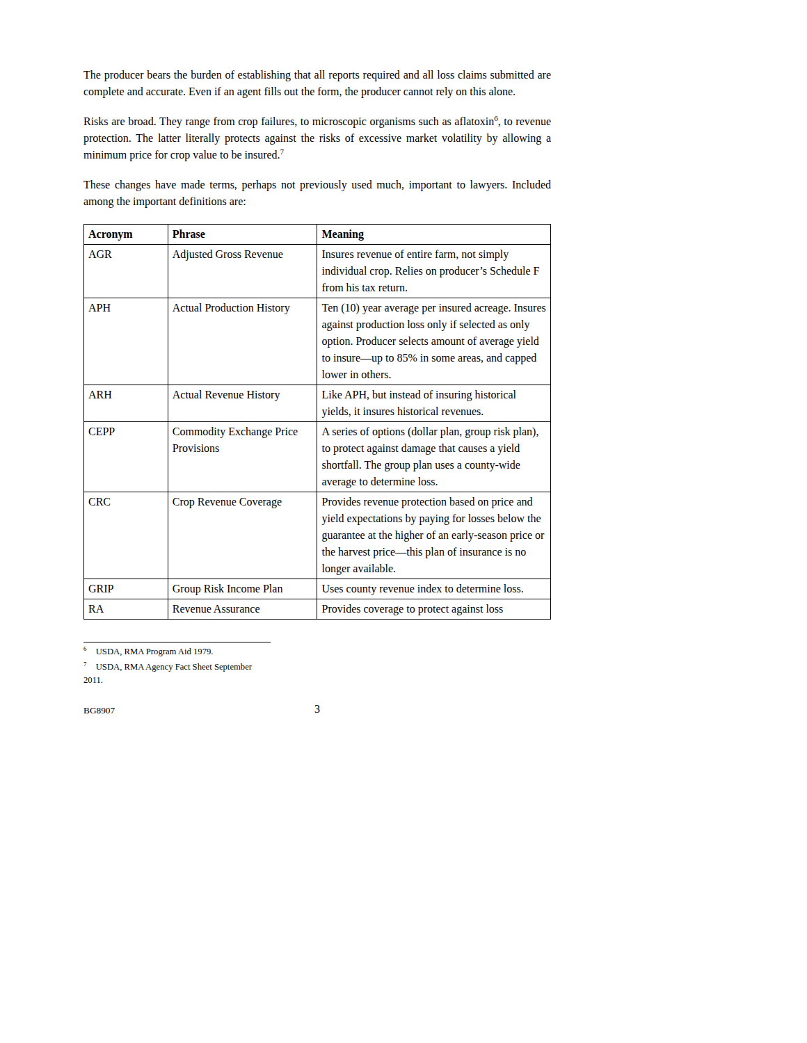The producer bears the burden of establishing that all reports required and all loss claims submitted are complete and accurate. Even if an agent fills out the form, the producer cannot rely on this alone.
Risks are broad. They range from crop failures, to microscopic organisms such as aflatoxin6, to revenue protection. The latter literally protects against the risks of excessive market volatility by allowing a minimum price for crop value to be insured.7
These changes have made terms, perhaps not previously used much, important to lawyers. Included among the important definitions are:
| Acronym | Phrase | Meaning |
| --- | --- | --- |
| AGR | Adjusted Gross Revenue | Insures revenue of entire farm, not simply individual crop. Relies on producer’s Schedule F from his tax return. |
| APH | Actual Production History | Ten (10) year average per insured acreage. Insures against production loss only if selected as only option. Producer selects amount of average yield to insure—up to 85% in some areas, and capped lower in others. |
| ARH | Actual Revenue History | Like APH, but instead of insuring historical yields, it insures historical revenues. |
| CEPP | Commodity Exchange Price Provisions | A series of options (dollar plan, group risk plan), to protect against damage that causes a yield shortfall. The group plan uses a county-wide average to determine loss. |
| CRC | Crop Revenue Coverage | Provides revenue protection based on price and yield expectations by paying for losses below the guarantee at the higher of an early-season price or the harvest price—this plan of insurance is no longer available. |
| GRIP | Group Risk Income Plan | Uses county revenue index to determine loss. |
| RA | Revenue Assurance | Provides coverage to protect against loss |
6USDA, RMA Program Aid 1979.
7USDA, RMA Agency Fact Sheet September 2011.
3
BG8907